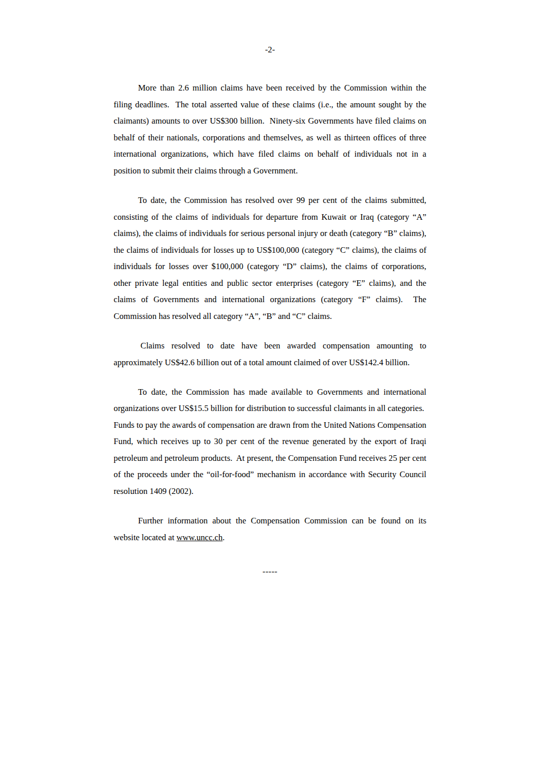-2-
More than 2.6 million claims have been received by the Commission within the filing deadlines. The total asserted value of these claims (i.e., the amount sought by the claimants) amounts to over US$300 billion. Ninety-six Governments have filed claims on behalf of their nationals, corporations and themselves, as well as thirteen offices of three international organizations, which have filed claims on behalf of individuals not in a position to submit their claims through a Government.
To date, the Commission has resolved over 99 per cent of the claims submitted, consisting of the claims of individuals for departure from Kuwait or Iraq (category “A” claims), the claims of individuals for serious personal injury or death (category “B” claims), the claims of individuals for losses up to US$100,000 (category “C” claims), the claims of individuals for losses over $100,000 (category “D” claims), the claims of corporations, other private legal entities and public sector enterprises (category “E” claims), and the claims of Governments and international organizations (category “F” claims). The Commission has resolved all category “A”, “B” and “C” claims.
Claims resolved to date have been awarded compensation amounting to approximately US$42.6 billion out of a total amount claimed of over US$142.4 billion.
To date, the Commission has made available to Governments and international organizations over US$15.5 billion for distribution to successful claimants in all categories. Funds to pay the awards of compensation are drawn from the United Nations Compensation Fund, which receives up to 30 per cent of the revenue generated by the export of Iraqi petroleum and petroleum products. At present, the Compensation Fund receives 25 per cent of the proceeds under the “oil-for-food” mechanism in accordance with Security Council resolution 1409 (2002).
Further information about the Compensation Commission can be found on its website located at www.uncc.ch.
-----